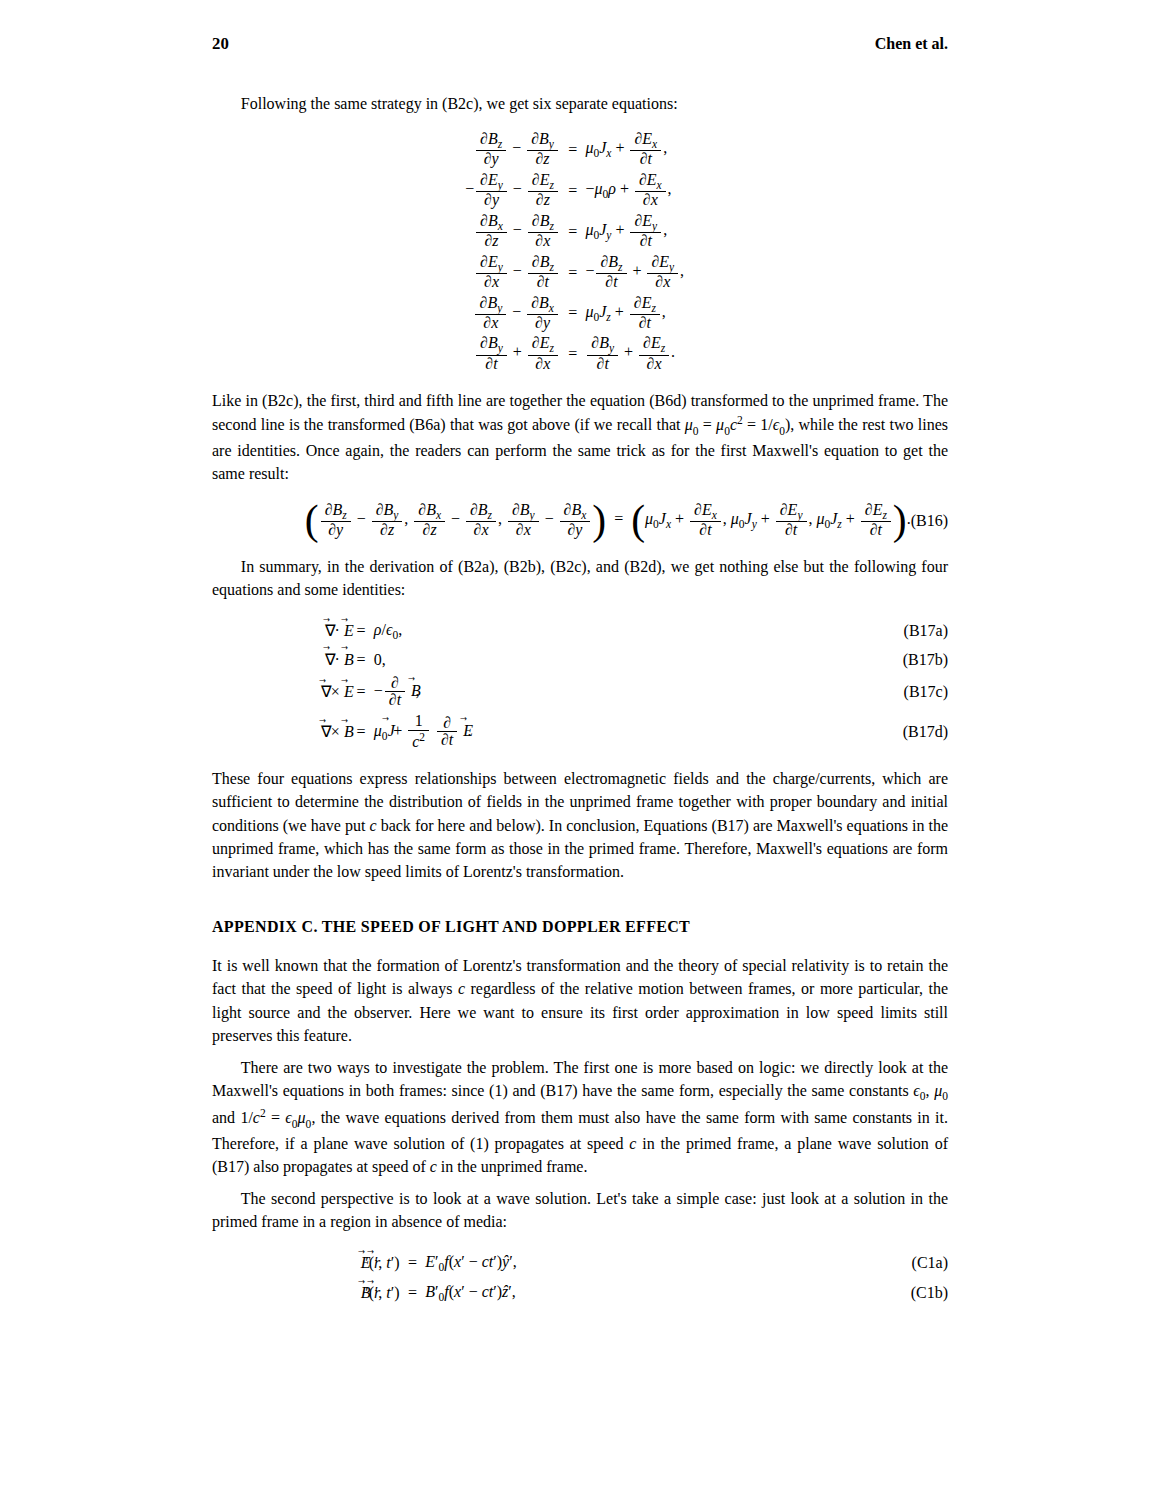20 Chen et al.
Following the same strategy in (B2c), we get six separate equations:
| ∂ B z ∂ y − ∂ B y ∂ z | = | μ 0 J x + ∂ E x ∂ t , |
| − ∂ E y ∂ y − ∂ E z ∂ z | = | − μ 0 ρ + ∂ E x ∂ x , |
| ∂ B x ∂ z − ∂ B z ∂ x | = | μ 0 J y + ∂ E y ∂ t , |
| ∂ E y ∂ x − ∂ B z ∂ t | = | − ∂ B z ∂ t + ∂ E y ∂ x , |
| ∂ B y ∂ x − ∂ B x ∂ y | = | μ 0 J z + ∂ E z ∂ t , |
| ∂ B y ∂ t + ∂ E z ∂ x | = | ∂ B y ∂ t + ∂ E z ∂ x . |
Like in (B2c), the first, third and fifth line are together the equation (B6d) transformed to the unprimed frame. The second line is the transformed (B6a) that was got above (if we recall that μ0 = μ0c2 = 1/ϵ0), while the rest two lines are identities. Once again, the readers can perform the same trick as for the first Maxwell's equation to get the same result:
| | ( ∂ B z ∂ y − ∂ B y ∂ z , ∂ B x ∂ z − ∂ B z ∂ x , ∂ B y ∂ x − ∂ B x ∂ y ) = ( μ 0 J x + ∂ E x ∂ t , μ 0 J y + ∂ E y ∂ t , μ 0 J z + ∂ E z ∂ t ) . | (B16) |
In summary, in the derivation of (B2a), (B2b), (B2c), and (B2d), we get nothing else but the following four equations and some identities:
| ∇ ⃗ · E ⃗ | = | ρ / ϵ 0 , | (B17a) |
| ∇ ⃗ · B ⃗ | = | 0, | (B17b) |
| ∇ ⃗ × E ⃗ | = | − ∂ ∂ t B ⃗ , | (B17c) |
| ∇ ⃗ × B ⃗ | = | μ 0 J ⃗ + 1 c 2 ∂ ∂ t E ⃗ . | (B17d) |
These four equations express relationships between electromagnetic fields and the charge/currents, which are sufficient to determine the distribution of fields in the unprimed frame together with proper boundary and initial conditions (we have put c back for here and below). In conclusion, Equations (B17) are Maxwell's equations in the unprimed frame, which has the same form as those in the primed frame. Therefore, Maxwell's equations are form invariant under the low speed limits of Lorentz's transformation.
Appendix C. The Speed of Light and Doppler Effect
It is well known that the formation of Lorentz's transformation and the theory of special relativity is to retain the fact that the speed of light is always c regardless of the relative motion between frames, or more particular, the light source and the observer. Here we want to ensure its first order approximation in low speed limits still preserves this feature.
There are two ways to investigate the problem. The first one is more based on logic: we directly look at the Maxwell's equations in both frames: since (1) and (B17) have the same form, especially the same constants ϵ0, μ0 and 1/c2 = ϵ0μ0, the wave equations derived from them must also have the same form with same constants in it. Therefore, if a plane wave solution of (1) propagates at speed c in the primed frame, a plane wave solution of (B17) also propagates at speed of c in the unprimed frame.
The second perspective is to look at a wave solution. Let's take a simple case: just look at a solution in the primed frame in a region in absence of media:
| E ⃗ ′( r ⃗ ′, t ′) | = | E ′ 0 f ( x ′ − ct ′) ŷ ′, | (C1a) |
| B ⃗ ′( r ⃗ ′, t ′) | = | B ′ 0 f ( x ′ − ct ′) ẑ ′, | (C1b) |